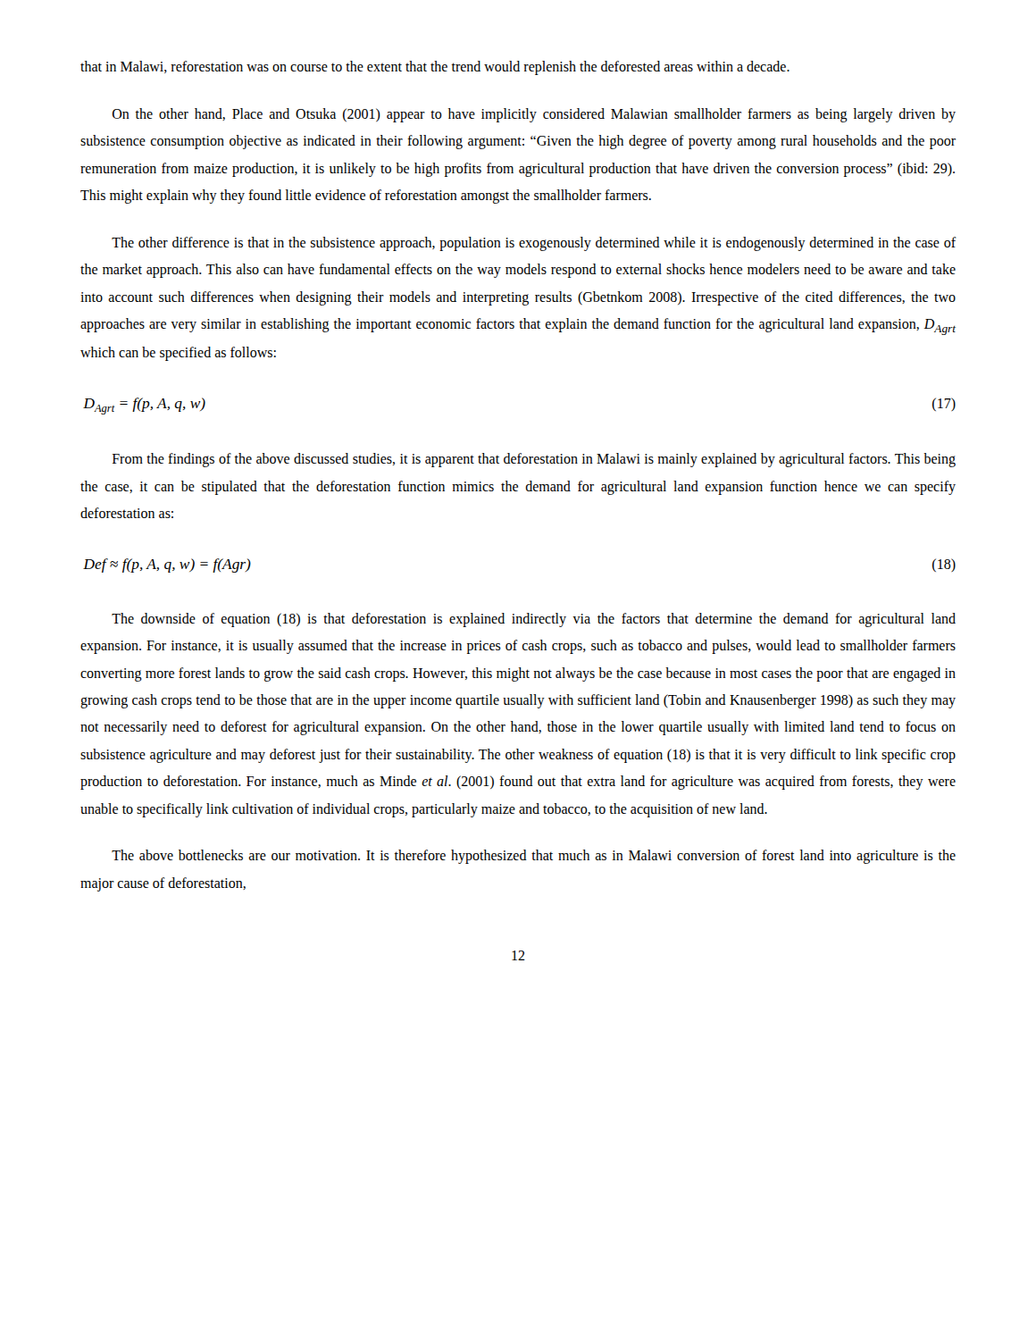that in Malawi, reforestation was on course to the extent that the trend would replenish the deforested areas within a decade.
On the other hand, Place and Otsuka (2001) appear to have implicitly considered Malawian smallholder farmers as being largely driven by subsistence consumption objective as indicated in their following argument: “Given the high degree of poverty among rural households and the poor remuneration from maize production, it is unlikely to be high profits from agricultural production that have driven the conversion process” (ibid: 29). This might explain why they found little evidence of reforestation amongst the smallholder farmers.
The other difference is that in the subsistence approach, population is exogenously determined while it is endogenously determined in the case of the market approach. This also can have fundamental effects on the way models respond to external shocks hence modelers need to be aware and take into account such differences when designing their models and interpreting results (Gbetnkom 2008). Irrespective of the cited differences, the two approaches are very similar in establishing the important economic factors that explain the demand function for the agricultural land expansion, DAgrt which can be specified as follows:
DAgrt = f(p, A, q, w) (17)
From the findings of the above discussed studies, it is apparent that deforestation in Malawi is mainly explained by agricultural factors. This being the case, it can be stipulated that the deforestation function mimics the demand for agricultural land expansion function hence we can specify deforestation as:
Def ≈ f(p, A, q, w) = f(Agr) (18)
The downside of equation (18) is that deforestation is explained indirectly via the factors that determine the demand for agricultural land expansion. For instance, it is usually assumed that the increase in prices of cash crops, such as tobacco and pulses, would lead to smallholder farmers converting more forest lands to grow the said cash crops. However, this might not always be the case because in most cases the poor that are engaged in growing cash crops tend to be those that are in the upper income quartile usually with sufficient land (Tobin and Knausenberger 1998) as such they may not necessarily need to deforest for agricultural expansion. On the other hand, those in the lower quartile usually with limited land tend to focus on subsistence agriculture and may deforest just for their sustainability. The other weakness of equation (18) is that it is very difficult to link specific crop production to deforestation. For instance, much as Minde et al. (2001) found out that extra land for agriculture was acquired from forests, they were unable to specifically link cultivation of individual crops, particularly maize and tobacco, to the acquisition of new land.
The above bottlenecks are our motivation. It is therefore hypothesized that much as in Malawi conversion of forest land into agriculture is the major cause of deforestation,
12